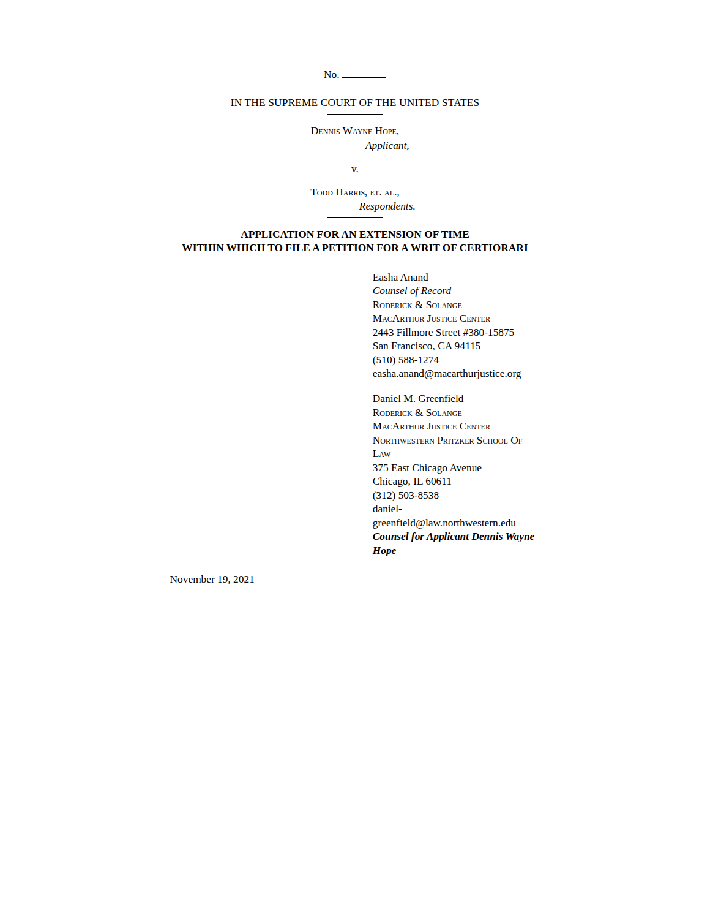No.
IN THE SUPREME COURT OF THE UNITED STATES
Dennis Wayne Hope,
Applicant,
v.
Todd Harris, et. al.,
Respondents.
APPLICATION FOR AN EXTENSION OF TIME
WITHIN WHICH TO FILE A PETITION FOR A WRIT OF CERTIORARI
Easha Anand
Counsel of Record
Roderick & Solange
MacArthur Justice Center
2443 Fillmore Street #380-15875
San Francisco, CA 94115
(510) 588-1274
easha.anand@macarthurjustice.org
Daniel M. Greenfield
Roderick & Solange
MacArthur Justice Center
Northwestern Pritzker School Of Law
375 East Chicago Avenue
Chicago, IL 60611
(312) 503-8538
daniel-greenfield@law.northwestern.edu
Counsel for Applicant Dennis Wayne Hope
November 19, 2021